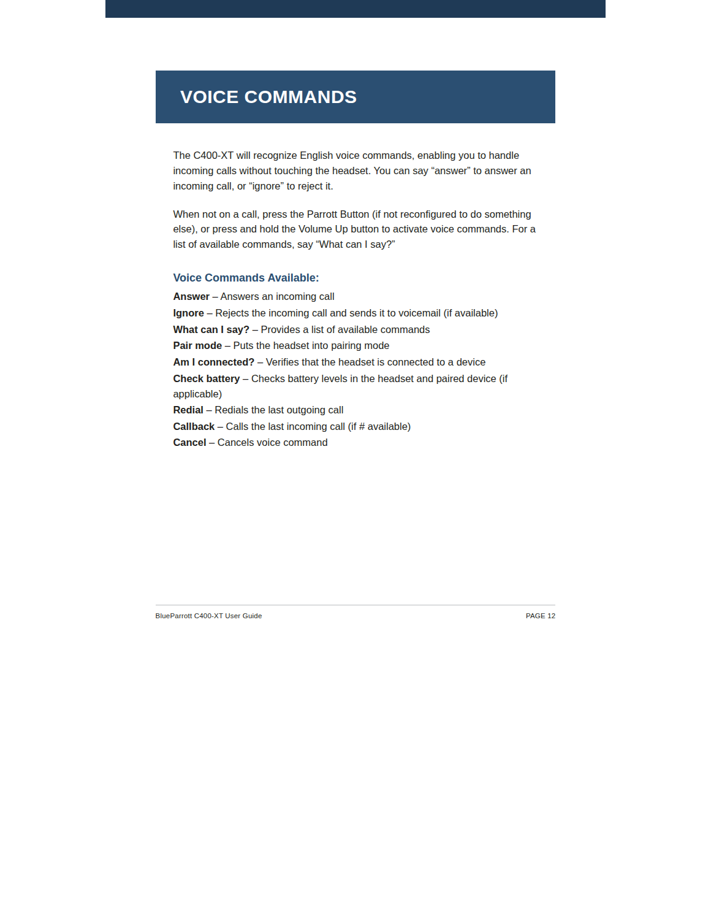Voice Commands
The C400-XT will recognize English voice commands, enabling you to handle incoming calls without touching the headset. You can say “answer” to answer an incoming call, or “ignore” to reject it.
When not on a call, press the Parrott Button (if not reconfigured to do something else), or press and hold the Volume Up button to activate voice commands. For a list of available commands, say “What can I say?”
Voice Commands Available:
Answer
– Answers an incoming call
Ignore
– Rejects the incoming call and sends it to voicemail (if available)
What can I say?
– Provides a list of available commands
Pair mode
– Puts the headset into pairing mode
Am I connected?
– Verifies that the headset is connected to a device
Check battery
– Checks battery levels in the headset and paired device (if applicable)
Redial
– Redials the last outgoing call
Callback
– Calls the last incoming call (if # available)
Cancel
– Cancels voice command
BlueParrott C400-XT User Guide PAGE 12